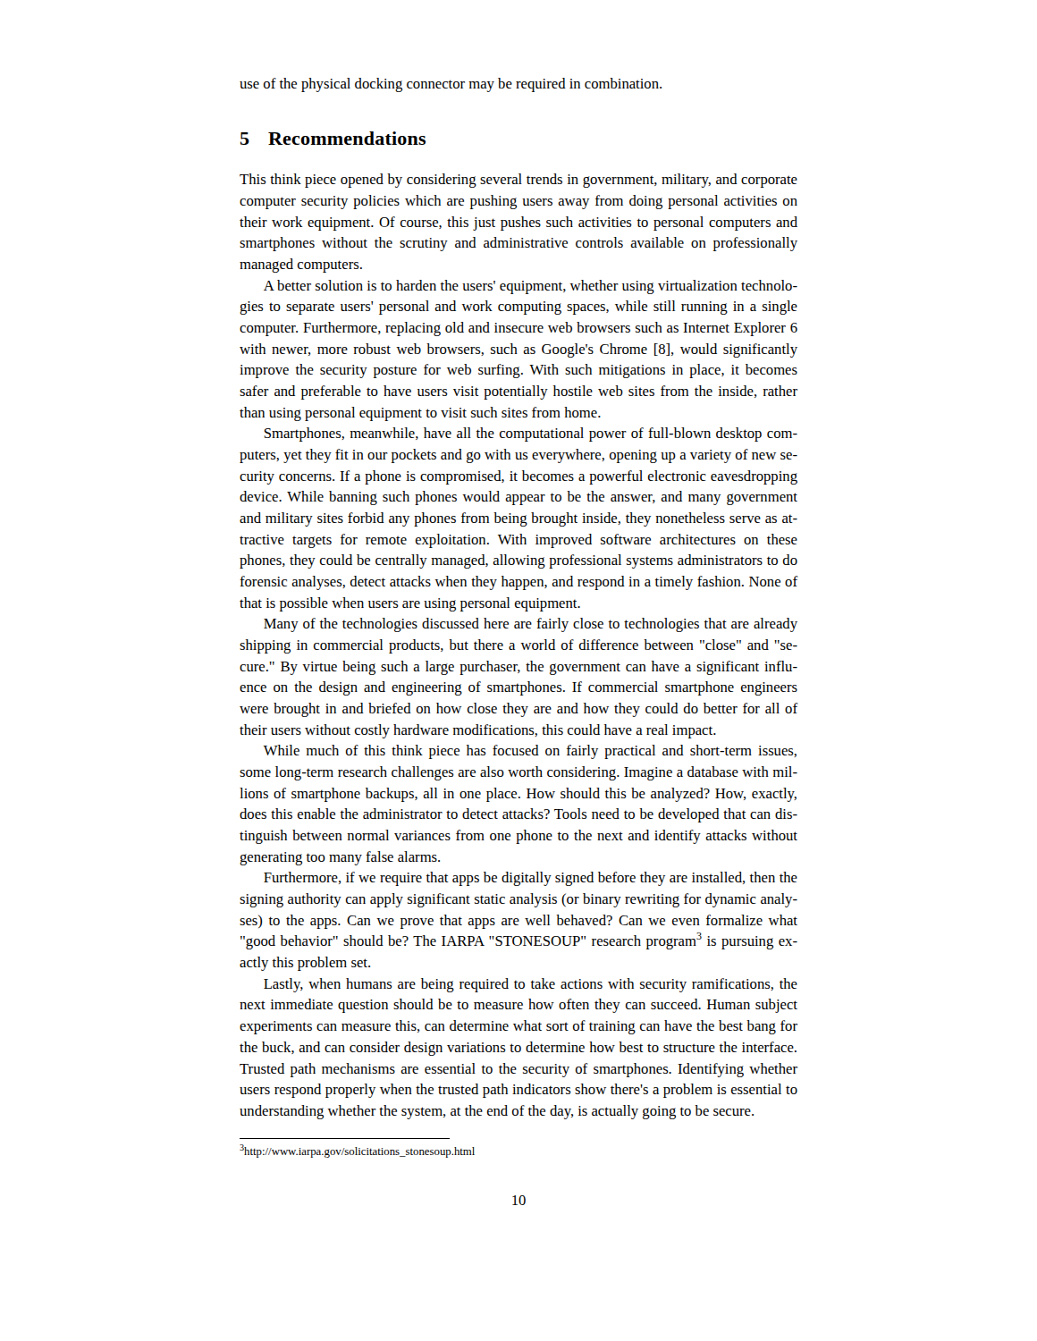use of the physical docking connector may be required in combination.
5 Recommendations
This think piece opened by considering several trends in government, military, and corporate computer security policies which are pushing users away from doing personal activities on their work equipment. Of course, this just pushes such activities to personal computers and smartphones without the scrutiny and administrative controls available on professionally managed computers.
A better solution is to harden the users' equipment, whether using virtualization technologies to separate users' personal and work computing spaces, while still running in a single computer. Furthermore, replacing old and insecure web browsers such as Internet Explorer 6 with newer, more robust web browsers, such as Google's Chrome [8], would significantly improve the security posture for web surfing. With such mitigations in place, it becomes safer and preferable to have users visit potentially hostile web sites from the inside, rather than using personal equipment to visit such sites from home.
Smartphones, meanwhile, have all the computational power of full-blown desktop computers, yet they fit in our pockets and go with us everywhere, opening up a variety of new security concerns. If a phone is compromised, it becomes a powerful electronic eavesdropping device. While banning such phones would appear to be the answer, and many government and military sites forbid any phones from being brought inside, they nonetheless serve as attractive targets for remote exploitation. With improved software architectures on these phones, they could be centrally managed, allowing professional systems administrators to do forensic analyses, detect attacks when they happen, and respond in a timely fashion. None of that is possible when users are using personal equipment.
Many of the technologies discussed here are fairly close to technologies that are already shipping in commercial products, but there a world of difference between "close" and "secure." By virtue being such a large purchaser, the government can have a significant influence on the design and engineering of smartphones. If commercial smartphone engineers were brought in and briefed on how close they are and how they could do better for all of their users without costly hardware modifications, this could have a real impact.
While much of this think piece has focused on fairly practical and short-term issues, some long-term research challenges are also worth considering. Imagine a database with millions of smartphone backups, all in one place. How should this be analyzed? How, exactly, does this enable the administrator to detect attacks? Tools need to be developed that can distinguish between normal variances from one phone to the next and identify attacks without generating too many false alarms.
Furthermore, if we require that apps be digitally signed before they are installed, then the signing authority can apply significant static analysis (or binary rewriting for dynamic analyses) to the apps. Can we prove that apps are well behaved? Can we even formalize what "good behavior" should be? The IARPA "STONESOUP" research program3 is pursuing exactly this problem set.
Lastly, when humans are being required to take actions with security ramifications, the next immediate question should be to measure how often they can succeed. Human subject experiments can measure this, can determine what sort of training can have the best bang for the buck, and can consider design variations to determine how best to structure the interface. Trusted path mechanisms are essential to the security of smartphones. Identifying whether users respond properly when the trusted path indicators show there's a problem is essential to understanding whether the system, at the end of the day, is actually going to be secure.
3http://www.iarpa.gov/solicitations_stonesoup.html
10